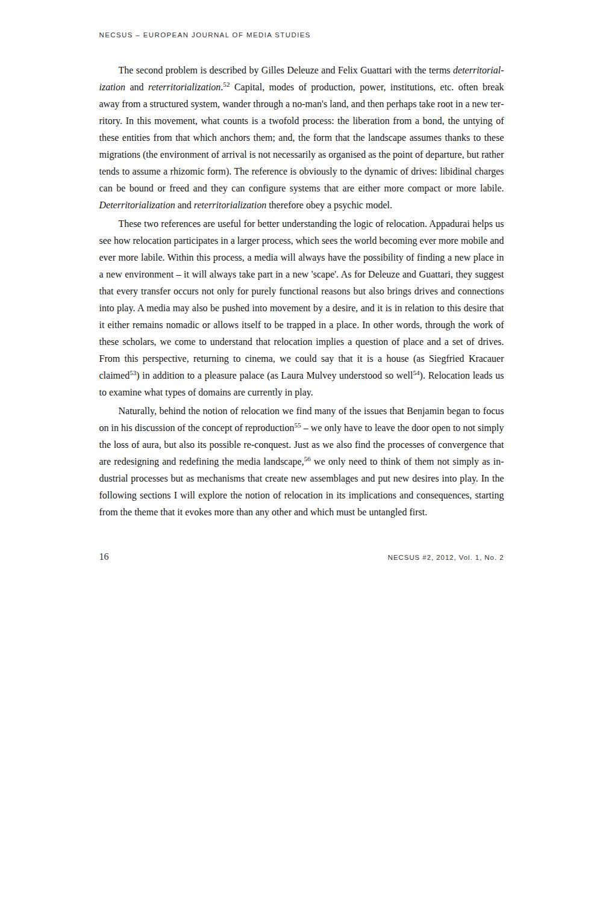NECSUS – European Journal of Media Studies
The second problem is described by Gilles Deleuze and Felix Guattari with the terms deterritorialization and reterritorialization.52 Capital, modes of production, power, institutions, etc. often break away from a structured system, wander through a no-man's land, and then perhaps take root in a new territory. In this movement, what counts is a twofold process: the liberation from a bond, the untying of these entities from that which anchors them; and, the form that the landscape assumes thanks to these migrations (the environment of arrival is not necessarily as organised as the point of departure, but rather tends to assume a rhizomic form). The reference is obviously to the dynamic of drives: libidinal charges can be bound or freed and they can configure systems that are either more compact or more labile. Deterritorialization and reterritorialization therefore obey a psychic model.
These two references are useful for better understanding the logic of relocation. Appadurai helps us see how relocation participates in a larger process, which sees the world becoming ever more mobile and ever more labile. Within this process, a media will always have the possibility of finding a new place in a new environment – it will always take part in a new 'scape'. As for Deleuze and Guattari, they suggest that every transfer occurs not only for purely functional reasons but also brings drives and connections into play. A media may also be pushed into movement by a desire, and it is in relation to this desire that it either remains nomadic or allows itself to be trapped in a place. In other words, through the work of these scholars, we come to understand that relocation implies a question of place and a set of drives. From this perspective, returning to cinema, we could say that it is a house (as Siegfried Kracauer claimed53) in addition to a pleasure palace (as Laura Mulvey understood so well54). Relocation leads us to examine what types of domains are currently in play.
Naturally, behind the notion of relocation we find many of the issues that Benjamin began to focus on in his discussion of the concept of reproduction55 – we only have to leave the door open to not simply the loss of aura, but also its possible re-conquest. Just as we also find the processes of convergence that are redesigning and redefining the media landscape,56 we only need to think of them not simply as industrial processes but as mechanisms that create new assemblages and put new desires into play. In the following sections I will explore the notion of relocation in its implications and consequences, starting from the theme that it evokes more than any other and which must be untangled first.
16 NECSUS #2, 2012, Vol. 1, No. 2